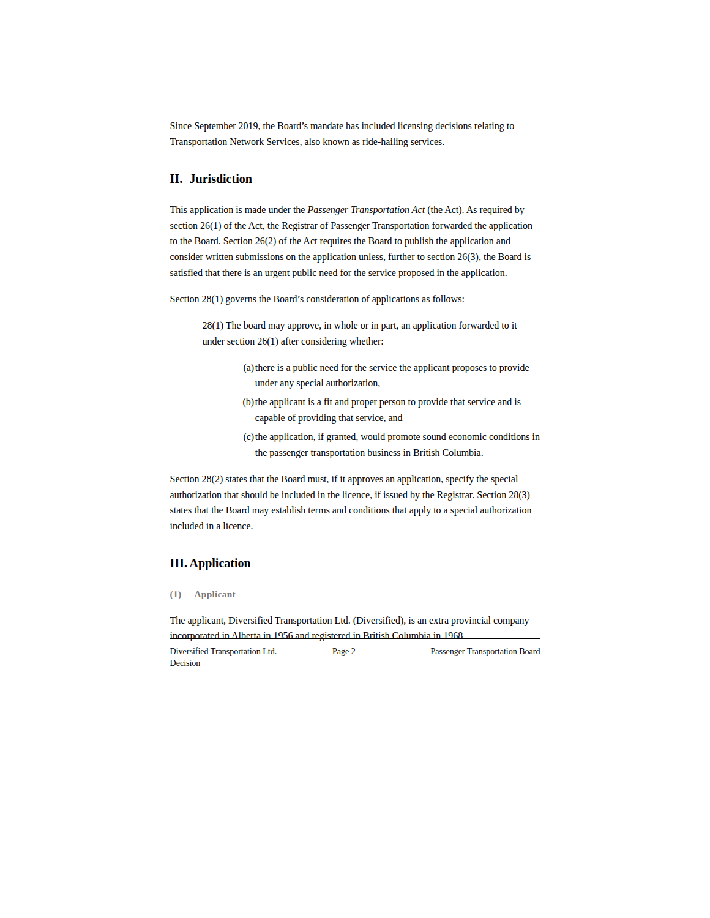Since September 2019, the Board’s mandate has included licensing decisions relating to Transportation Network Services, also known as ride-hailing services.
II. Jurisdiction
This application is made under the Passenger Transportation Act (the Act). As required by section 26(1) of the Act, the Registrar of Passenger Transportation forwarded the application to the Board. Section 26(2) of the Act requires the Board to publish the application and consider written submissions on the application unless, further to section 26(3), the Board is satisfied that there is an urgent public need for the service proposed in the application.
Section 28(1) governs the Board’s consideration of applications as follows:
28(1) The board may approve, in whole or in part, an application forwarded to it under section 26(1) after considering whether:
(a) there is a public need for the service the applicant proposes to provide under any special authorization,
(b) the applicant is a fit and proper person to provide that service and is capable of providing that service, and
(c) the application, if granted, would promote sound economic conditions in the passenger transportation business in British Columbia.
Section 28(2) states that the Board must, if it approves an application, specify the special authorization that should be included in the licence, if issued by the Registrar. Section 28(3) states that the Board may establish terms and conditions that apply to a special authorization included in a licence.
III. Application
(1) Applicant
The applicant, Diversified Transportation Ltd. (Diversified), is an extra provincial company incorporated in Alberta in 1956 and registered in British Columbia in 1968.
| Diversified Transportation Ltd. Decision | Page 2 | Passenger Transportation Board |